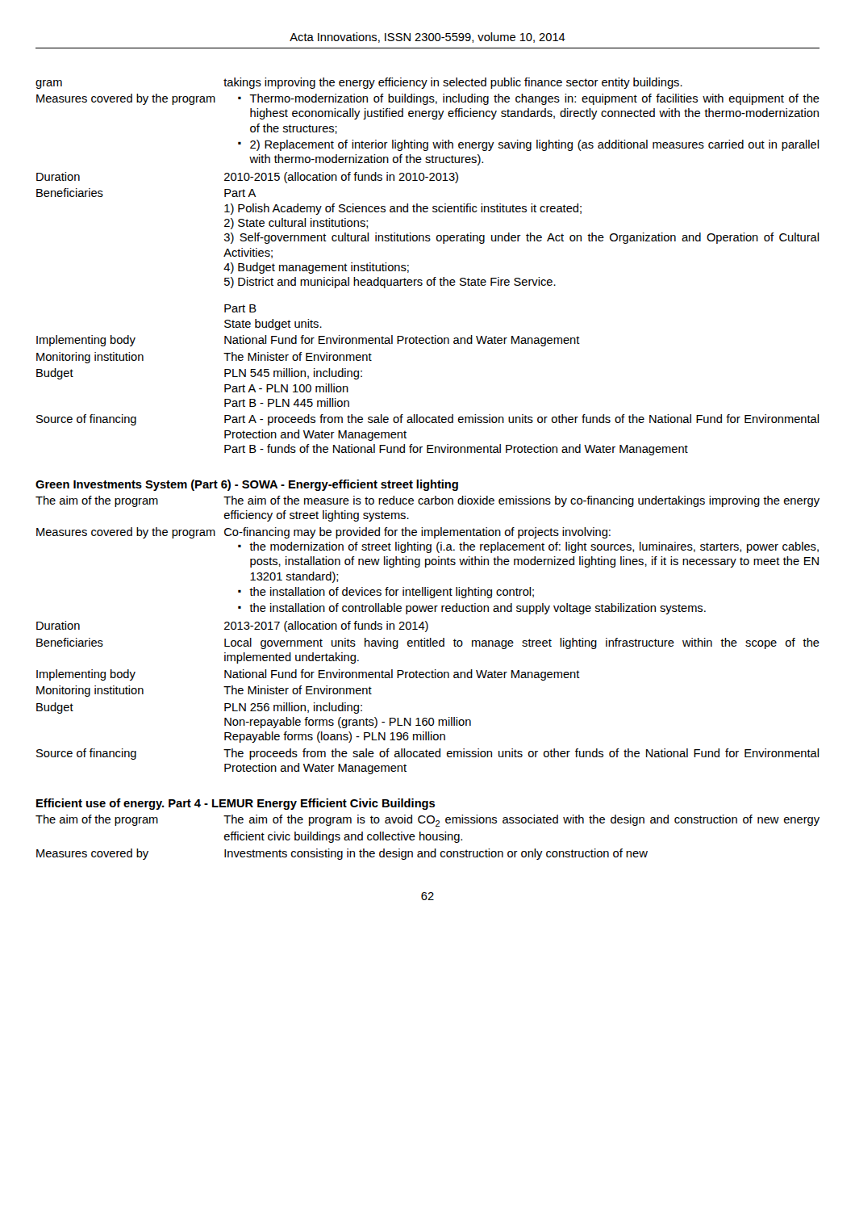Acta Innovations, ISSN 2300-5599, volume 10, 2014
| gram | takings improving the energy efficiency in selected public finance sector entity buildings. |
| Measures covered by the program | Thermo-modernization of buildings, including the changes in: equipment of facilities with equipment of the highest economically justified energy efficiency standards, directly connected with the thermo-modernization of the structures; 2) Replacement of interior lighting with energy saving lighting (as additional measures carried out in parallel with thermo-modernization of the structures). |
| Duration | 2010-2015 (allocation of funds in 2010-2013) |
| Beneficiaries | Part A 1) Polish Academy of Sciences and the scientific institutes it created; 2) State cultural institutions; 3) Self-government cultural institutions operating under the Act on the Organization and Operation of Cultural Activities; 4) Budget management institutions; 5) District and municipal headquarters of the State Fire Service. Part B State budget units. |
| Implementing body | National Fund for Environmental Protection and Water Management |
| Monitoring institution | The Minister of Environment |
| Budget | PLN 545 million, including: Part A - PLN 100 million Part B - PLN 445 million |
| Source of financing | Part A - proceeds from the sale of allocated emission units or other funds of the National Fund for Environmental Protection and Water Management Part B - funds of the National Fund for Environmental Protection and Water Management |
Green Investments System (Part 6) - SOWA - Energy-efficient street lighting
| The aim of the program | The aim of the measure is to reduce carbon dioxide emissions by co-financing undertakings improving the energy efficiency of street lighting systems. |
| Measures covered by the program | Co-financing may be provided for the implementation of projects involving: the modernization of street lighting (i.a. the replacement of: light sources, luminaires, starters, power cables, posts, installation of new lighting points within the modernized lighting lines, if it is necessary to meet the EN 13201 standard); the installation of devices for intelligent lighting control; the installation of controllable power reduction and supply voltage stabilization systems. |
| Duration | 2013-2017 (allocation of funds in 2014) |
| Beneficiaries | Local government units having entitled to manage street lighting infrastructure within the scope of the implemented undertaking. |
| Implementing body | National Fund for Environmental Protection and Water Management |
| Monitoring institution | The Minister of Environment |
| Budget | PLN 256 million, including: Non-repayable forms (grants) - PLN 160 million Repayable forms (loans) - PLN 196 million |
| Source of financing | The proceeds from the sale of allocated emission units or other funds of the National Fund for Environmental Protection and Water Management |
Efficient use of energy. Part 4 - LEMUR Energy Efficient Civic Buildings
| The aim of the program | The aim of the program is to avoid CO 2 emissions associated with the design and construction of new energy efficient civic buildings and collective housing. |
| Measures covered by | Investments consisting in the design and construction or only construction of new |
62